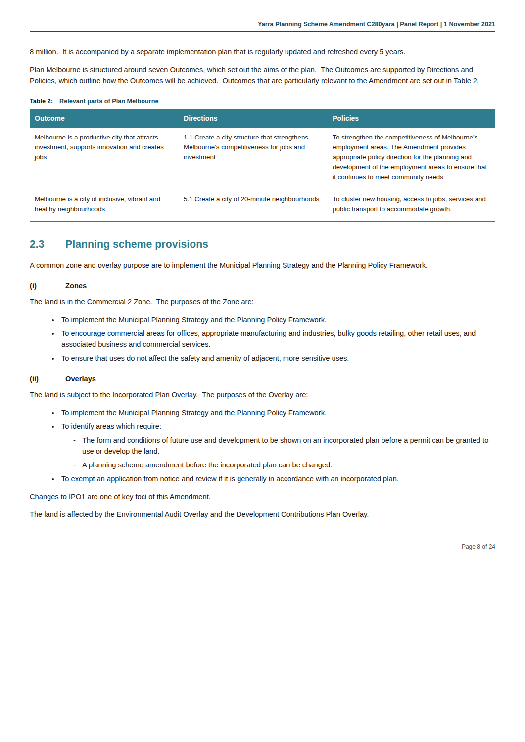Yarra Planning Scheme Amendment C280yara | Panel Report | 1 November 2021
8 million. It is accompanied by a separate implementation plan that is regularly updated and refreshed every 5 years.
Plan Melbourne is structured around seven Outcomes, which set out the aims of the plan. The Outcomes are supported by Directions and Policies, which outline how the Outcomes will be achieved. Outcomes that are particularly relevant to the Amendment are set out in Table 2.
Table 2: Relevant parts of Plan Melbourne
| Outcome | Directions | Policies |
| --- | --- | --- |
| Melbourne is a productive city that attracts investment, supports innovation and creates jobs | 1.1 Create a city structure that strengthens Melbourne’s competitiveness for jobs and investment | To strengthen the competitiveness of Melbourne's employment areas. The Amendment provides appropriate policy direction for the planning and development of the employment areas to ensure that it continues to meet community needs |
| Melbourne is a city of inclusive, vibrant and healthy neighbourhoods | 5.1 Create a city of 20-minute neighbourhoods | To cluster new housing, access to jobs, services and public transport to accommodate growth. |
2.3 Planning scheme provisions
A common zone and overlay purpose are to implement the Municipal Planning Strategy and the Planning Policy Framework.
(i) Zones
The land is in the Commercial 2 Zone. The purposes of the Zone are:
To implement the Municipal Planning Strategy and the Planning Policy Framework.
To encourage commercial areas for offices, appropriate manufacturing and industries, bulky goods retailing, other retail uses, and associated business and commercial services.
To ensure that uses do not affect the safety and amenity of adjacent, more sensitive uses.
(ii) Overlays
The land is subject to the Incorporated Plan Overlay. The purposes of the Overlay are:
To implement the Municipal Planning Strategy and the Planning Policy Framework.
To identify areas which require:
The form and conditions of future use and development to be shown on an incorporated plan before a permit can be granted to use or develop the land.
A planning scheme amendment before the incorporated plan can be changed.
To exempt an application from notice and review if it is generally in accordance with an incorporated plan.
Changes to IPO1 are one of key foci of this Amendment.
The land is affected by the Environmental Audit Overlay and the Development Contributions Plan Overlay.
Page 8 of 24